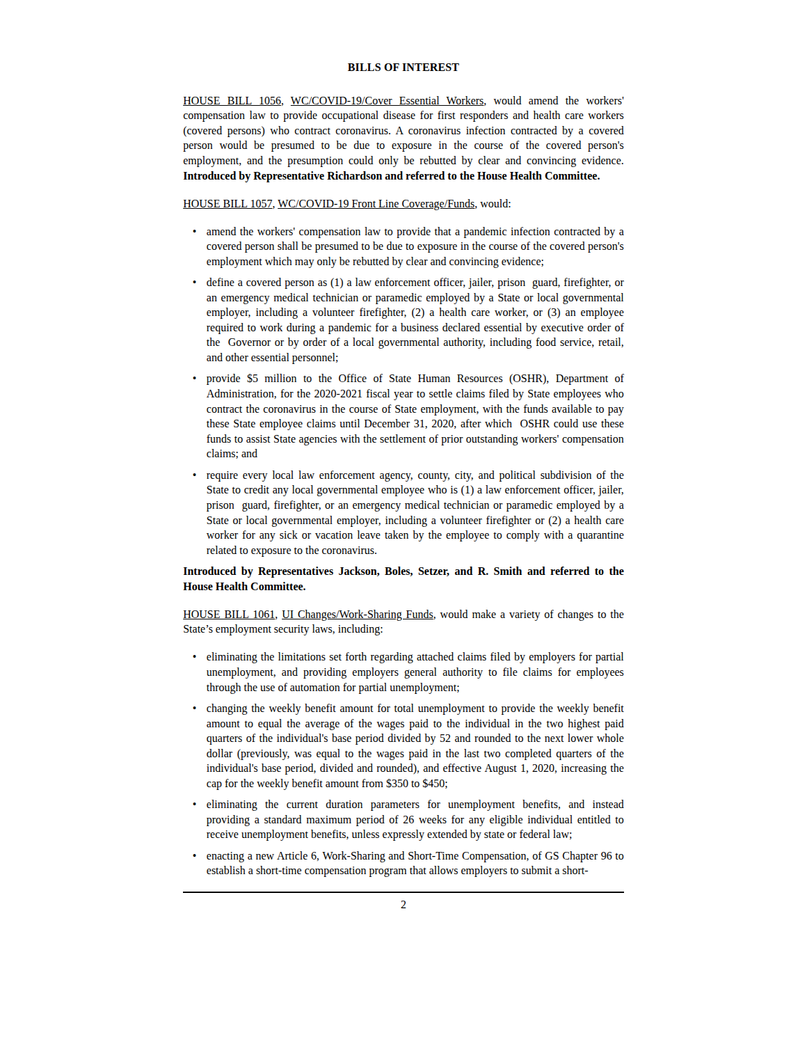BILLS OF INTEREST
HOUSE BILL 1056, WC/COVID-19/Cover Essential Workers, would amend the workers' compensation law to provide occupational disease for first responders and health care workers (covered persons) who contract coronavirus. A coronavirus infection contracted by a covered person would be presumed to be due to exposure in the course of the covered person's employment, and the presumption could only be rebutted by clear and convincing evidence. Introduced by Representative Richardson and referred to the House Health Committee.
HOUSE BILL 1057, WC/COVID-19 Front Line Coverage/Funds, would:
amend the workers' compensation law to provide that a pandemic infection contracted by a covered person shall be presumed to be due to exposure in the course of the covered person's employment which may only be rebutted by clear and convincing evidence;
define a covered person as (1) a law enforcement officer, jailer, prison guard, firefighter, or an emergency medical technician or paramedic employed by a State or local governmental employer, including a volunteer firefighter, (2) a health care worker, or (3) an employee required to work during a pandemic for a business declared essential by executive order of the Governor or by order of a local governmental authority, including food service, retail, and other essential personnel;
provide $5 million to the Office of State Human Resources (OSHR), Department of Administration, for the 2020-2021 fiscal year to settle claims filed by State employees who contract the coronavirus in the course of State employment, with the funds available to pay these State employee claims until December 31, 2020, after which OSHR could use these funds to assist State agencies with the settlement of prior outstanding workers' compensation claims; and
require every local law enforcement agency, county, city, and political subdivision of the State to credit any local governmental employee who is (1) a law enforcement officer, jailer, prison guard, firefighter, or an emergency medical technician or paramedic employed by a State or local governmental employer, including a volunteer firefighter or (2) a health care worker for any sick or vacation leave taken by the employee to comply with a quarantine related to exposure to the coronavirus.
Introduced by Representatives Jackson, Boles, Setzer, and R. Smith and referred to the House Health Committee.
HOUSE BILL 1061, UI Changes/Work-Sharing Funds, would make a variety of changes to the State’s employment security laws, including:
eliminating the limitations set forth regarding attached claims filed by employers for partial unemployment, and providing employers general authority to file claims for employees through the use of automation for partial unemployment;
changing the weekly benefit amount for total unemployment to provide the weekly benefit amount to equal the average of the wages paid to the individual in the two highest paid quarters of the individual's base period divided by 52 and rounded to the next lower whole dollar (previously, was equal to the wages paid in the last two completed quarters of the individual's base period, divided and rounded), and effective August 1, 2020, increasing the cap for the weekly benefit amount from $350 to $450;
eliminating the current duration parameters for unemployment benefits, and instead providing a standard maximum period of 26 weeks for any eligible individual entitled to receive unemployment benefits, unless expressly extended by state or federal law;
enacting a new Article 6, Work-Sharing and Short-Time Compensation, of GS Chapter 96 to establish a short-time compensation program that allows employers to submit a short-
2